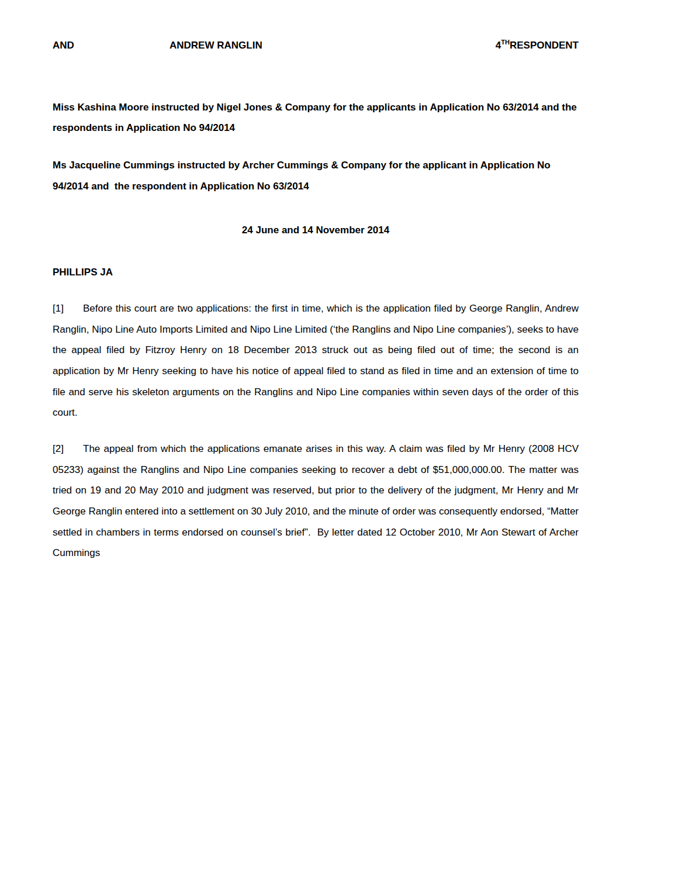AND ANDREW RANGLIN 4THRESPONDENT
Miss Kashina Moore instructed by Nigel Jones & Company for the applicants in Application No 63/2014 and the respondents in Application No 94/2014
Ms Jacqueline Cummings instructed by Archer Cummings & Company for the applicant in Application No 94/2014 and the respondent in Application No 63/2014
24 June and 14 November 2014
PHILLIPS JA
[1] Before this court are two applications: the first in time, which is the application filed by George Ranglin, Andrew Ranglin, Nipo Line Auto Imports Limited and Nipo Line Limited (‘the Ranglins and Nipo Line companies’), seeks to have the appeal filed by Fitzroy Henry on 18 December 2013 struck out as being filed out of time; the second is an application by Mr Henry seeking to have his notice of appeal filed to stand as filed in time and an extension of time to file and serve his skeleton arguments on the Ranglins and Nipo Line companies within seven days of the order of this court.
[2] The appeal from which the applications emanate arises in this way. A claim was filed by Mr Henry (2008 HCV 05233) against the Ranglins and Nipo Line companies seeking to recover a debt of $51,000,000.00. The matter was tried on 19 and 20 May 2010 and judgment was reserved, but prior to the delivery of the judgment, Mr Henry and Mr George Ranglin entered into a settlement on 30 July 2010, and the minute of order was consequently endorsed, “Matter settled in chambers in terms endorsed on counsel’s brief”. By letter dated 12 October 2010, Mr Aon Stewart of Archer Cummings